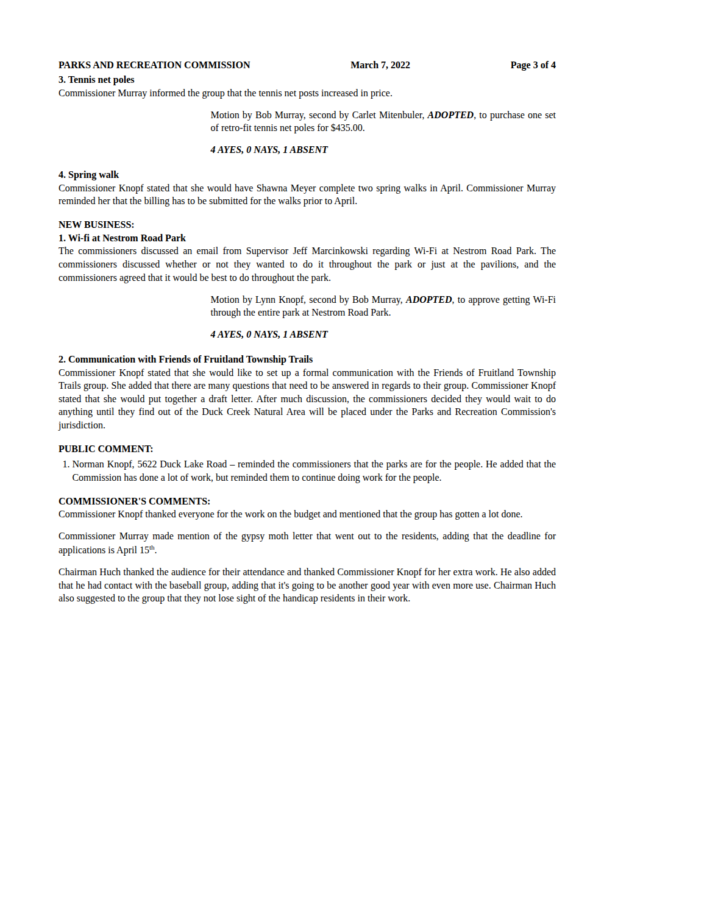PARKS AND RECREATION COMMISSION March 7, 2022 Page 3 of 4
3. Tennis net poles
Commissioner Murray informed the group that the tennis net posts increased in price.
Motion by Bob Murray, second by Carlet Mitenbuler, ADOPTED, to purchase one set of retro-fit tennis net poles for $435.00.
4 AYES, 0 NAYS, 1 ABSENT
4. Spring walk
Commissioner Knopf stated that she would have Shawna Meyer complete two spring walks in April. Commissioner Murray reminded her that the billing has to be submitted for the walks prior to April.
NEW BUSINESS:
1. Wi-fi at Nestrom Road Park
The commissioners discussed an email from Supervisor Jeff Marcinkowski regarding Wi-Fi at Nestrom Road Park. The commissioners discussed whether or not they wanted to do it throughout the park or just at the pavilions, and the commissioners agreed that it would be best to do throughout the park.
Motion by Lynn Knopf, second by Bob Murray, ADOPTED, to approve getting Wi-Fi through the entire park at Nestrom Road Park.
4 AYES, 0 NAYS, 1 ABSENT
2. Communication with Friends of Fruitland Township Trails
Commissioner Knopf stated that she would like to set up a formal communication with the Friends of Fruitland Township Trails group. She added that there are many questions that need to be answered in regards to their group. Commissioner Knopf stated that she would put together a draft letter. After much discussion, the commissioners decided they would wait to do anything until they find out of the Duck Creek Natural Area will be placed under the Parks and Recreation Commission's jurisdiction.
PUBLIC COMMENT:
Norman Knopf, 5622 Duck Lake Road – reminded the commissioners that the parks are for the people. He added that the Commission has done a lot of work, but reminded them to continue doing work for the people.
COMMISSIONER'S COMMENTS:
Commissioner Knopf thanked everyone for the work on the budget and mentioned that the group has gotten a lot done.
Commissioner Murray made mention of the gypsy moth letter that went out to the residents, adding that the deadline for applications is April 15th.
Chairman Huch thanked the audience for their attendance and thanked Commissioner Knopf for her extra work. He also added that he had contact with the baseball group, adding that it's going to be another good year with even more use. Chairman Huch also suggested to the group that they not lose sight of the handicap residents in their work.